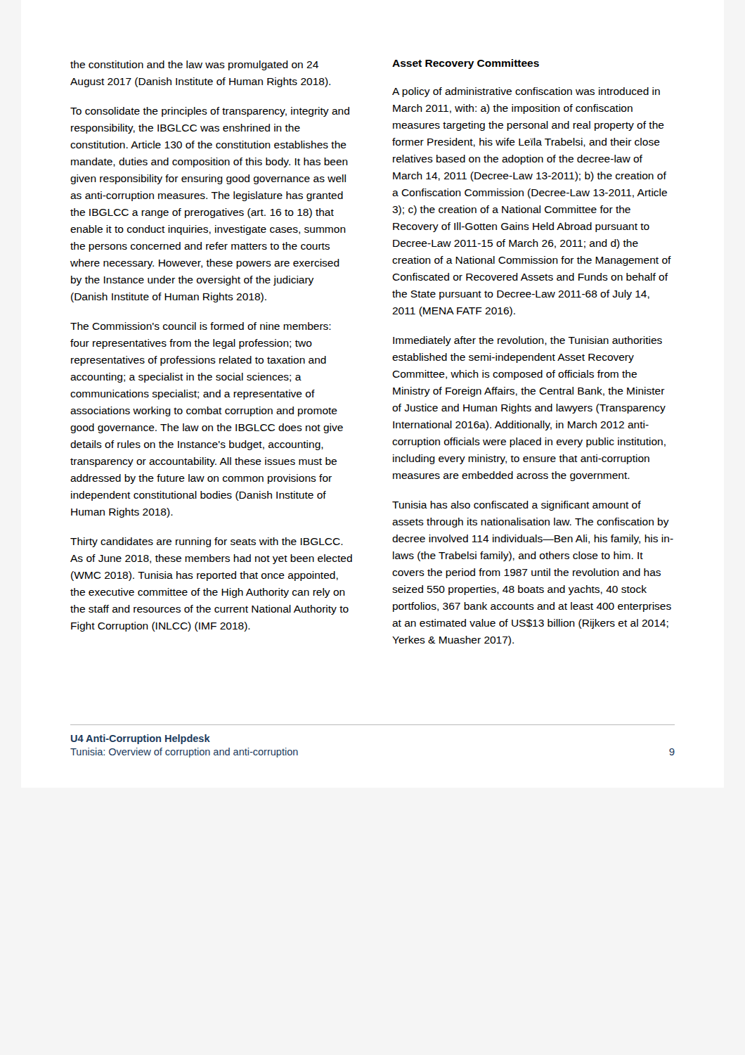the constitution and the law was promulgated on 24 August 2017 (Danish Institute of Human Rights 2018).
To consolidate the principles of transparency, integrity and responsibility, the IBGLCC was enshrined in the constitution. Article 130 of the constitution establishes the mandate, duties and composition of this body. It has been given responsibility for ensuring good governance as well as anti-corruption measures. The legislature has granted the IBGLCC a range of prerogatives (art. 16 to 18) that enable it to conduct inquiries, investigate cases, summon the persons concerned and refer matters to the courts where necessary. However, these powers are exercised by the Instance under the oversight of the judiciary (Danish Institute of Human Rights 2018).
The Commission's council is formed of nine members: four representatives from the legal profession; two representatives of professions related to taxation and accounting; a specialist in the social sciences; a communications specialist; and a representative of associations working to combat corruption and promote good governance. The law on the IBGLCC does not give details of rules on the Instance's budget, accounting, transparency or accountability. All these issues must be addressed by the future law on common provisions for independent constitutional bodies (Danish Institute of Human Rights 2018).
Thirty candidates are running for seats with the IBGLCC. As of June 2018, these members had not yet been elected (WMC 2018). Tunisia has reported that once appointed, the executive committee of the High Authority can rely on the staff and resources of the current National Authority to Fight Corruption (INLCC) (IMF 2018).
Asset Recovery Committees
A policy of administrative confiscation was introduced in March 2011, with: a) the imposition of confiscation measures targeting the personal and real property of the former President, his wife Leïla Trabelsi, and their close relatives based on the adoption of the decree-law of March 14, 2011 (Decree-Law 13-2011); b) the creation of a Confiscation Commission (Decree-Law 13-2011, Article 3); c) the creation of a National Committee for the Recovery of Ill-Gotten Gains Held Abroad pursuant to Decree-Law 2011-15 of March 26, 2011; and d) the creation of a National Commission for the Management of Confiscated or Recovered Assets and Funds on behalf of the State pursuant to Decree-Law 2011-68 of July 14, 2011 (MENA FATF 2016).
Immediately after the revolution, the Tunisian authorities established the semi-independent Asset Recovery Committee, which is composed of officials from the Ministry of Foreign Affairs, the Central Bank, the Minister of Justice and Human Rights and lawyers (Transparency International 2016a). Additionally, in March 2012 anti-corruption officials were placed in every public institution, including every ministry, to ensure that anti-corruption measures are embedded across the government.
Tunisia has also confiscated a significant amount of assets through its nationalisation law. The confiscation by decree involved 114 individuals—Ben Ali, his family, his in-laws (the Trabelsi family), and others close to him. It covers the period from 1987 until the revolution and has seized 550 properties, 48 boats and yachts, 40 stock portfolios, 367 bank accounts and at least 400 enterprises at an estimated value of US$13 billion (Rijkers et al 2014; Yerkes & Muasher 2017).
U4 Anti-Corruption Helpdesk
Tunisia: Overview of corruption and anti-corruption
9